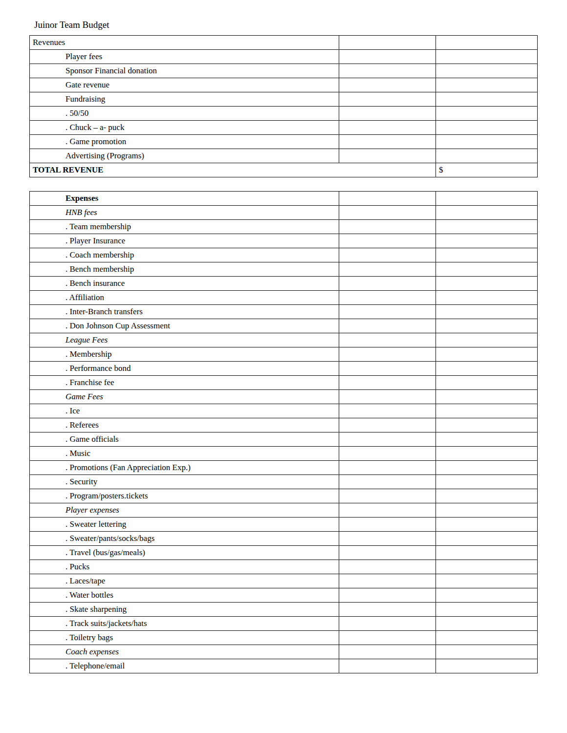Juinor Team Budget
| Revenues | | |
| | Player fees | | |
| | Sponsor Financial donation | | |
| | Gate revenue | | |
| | Fundraising | | |
| | . 50/50 | | |
| | . Chuck – a- puck | | |
| | . Game promotion | | |
| | Advertising (Programs) | | |
| TOTAL REVENUE | $ |
| | Expenses | | |
| | HNB fees | | |
| | . Team membership | | |
| | . Player Insurance | | |
| | . Coach membership | | |
| | . Bench membership | | |
| | . Bench insurance | | |
| | . Affiliation | | |
| | . Inter-Branch transfers | | |
| | . Don Johnson Cup Assessment | | |
| | League Fees | | |
| | . Membership | | |
| | . Performance bond | | |
| | . Franchise fee | | |
| | Game Fees | | |
| | . Ice | | |
| | . Referees | | |
| | . Game officials | | |
| | . Music | | |
| | . Promotions (Fan Appreciation Exp.) | | |
| | . Security | | |
| | . Program/posters.tickets | | |
| | Player expenses | | |
| | . Sweater lettering | | |
| | . Sweater/pants/socks/bags | | |
| | . Travel (bus/gas/meals) | | |
| | . Pucks | | |
| | . Laces/tape | | |
| | . Water bottles | | |
| | . Skate sharpening | | |
| | . Track suits/jackets/hats | | |
| | . Toiletry bags | | |
| | Coach expenses | | |
| | . Telephone/email | | |